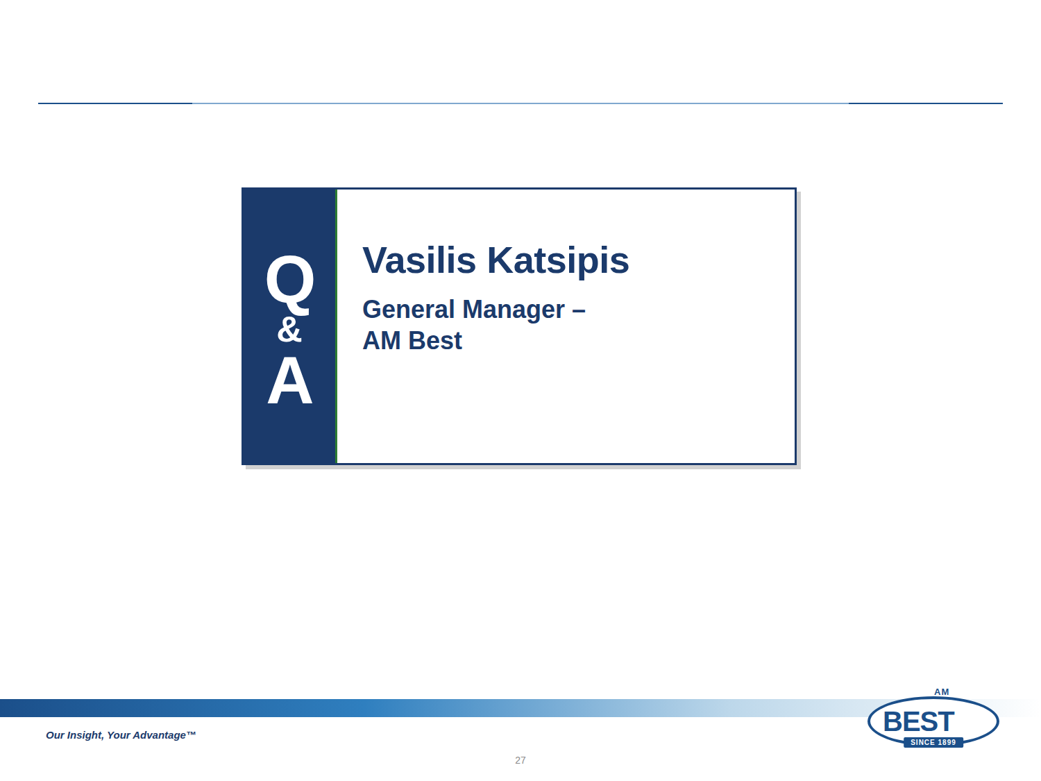Q & A
Vasilis Katsipis
General Manager –
AM Best
Our Insight, Your Advantage™
27
AM
BEST
SINCE 1899